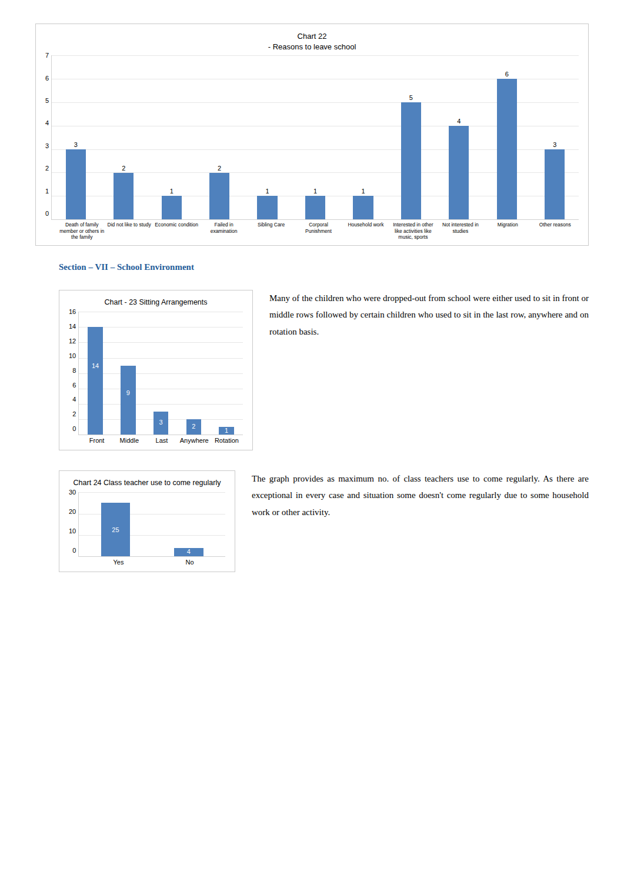Chart 22
- Reasons to leave school
7 6 5 4 3 2 1 0
3
2
1
2
1
1
1
5
4
6
3
Death of family member or others in the family
Did not like to study
Economic condition
Failed in examination
Sibling Care
Corporal Punishment
Household work
Interested in other like activities like music, sports
Not interested in studies
Migration
Other reasons
Section – VII – School Environment
Chart - 23 Sitting Arrangements
16 14 12 10 8 6 4 2 0
14
9
3
2
1
Front
Middle
Last
Anywhere
Rotation
Many of the children who were dropped-out from school were either used to sit in front or middle rows followed by certain children who used to sit in the last row, anywhere and on rotation basis.
Chart 24 Class teacher use to come regularly
30 20 10 0
25
4
Yes
No
The graph provides as maximum no. of class teachers use to come regularly. As there are exceptional in every case and situation some doesn't come regularly due to some household work or other activity.